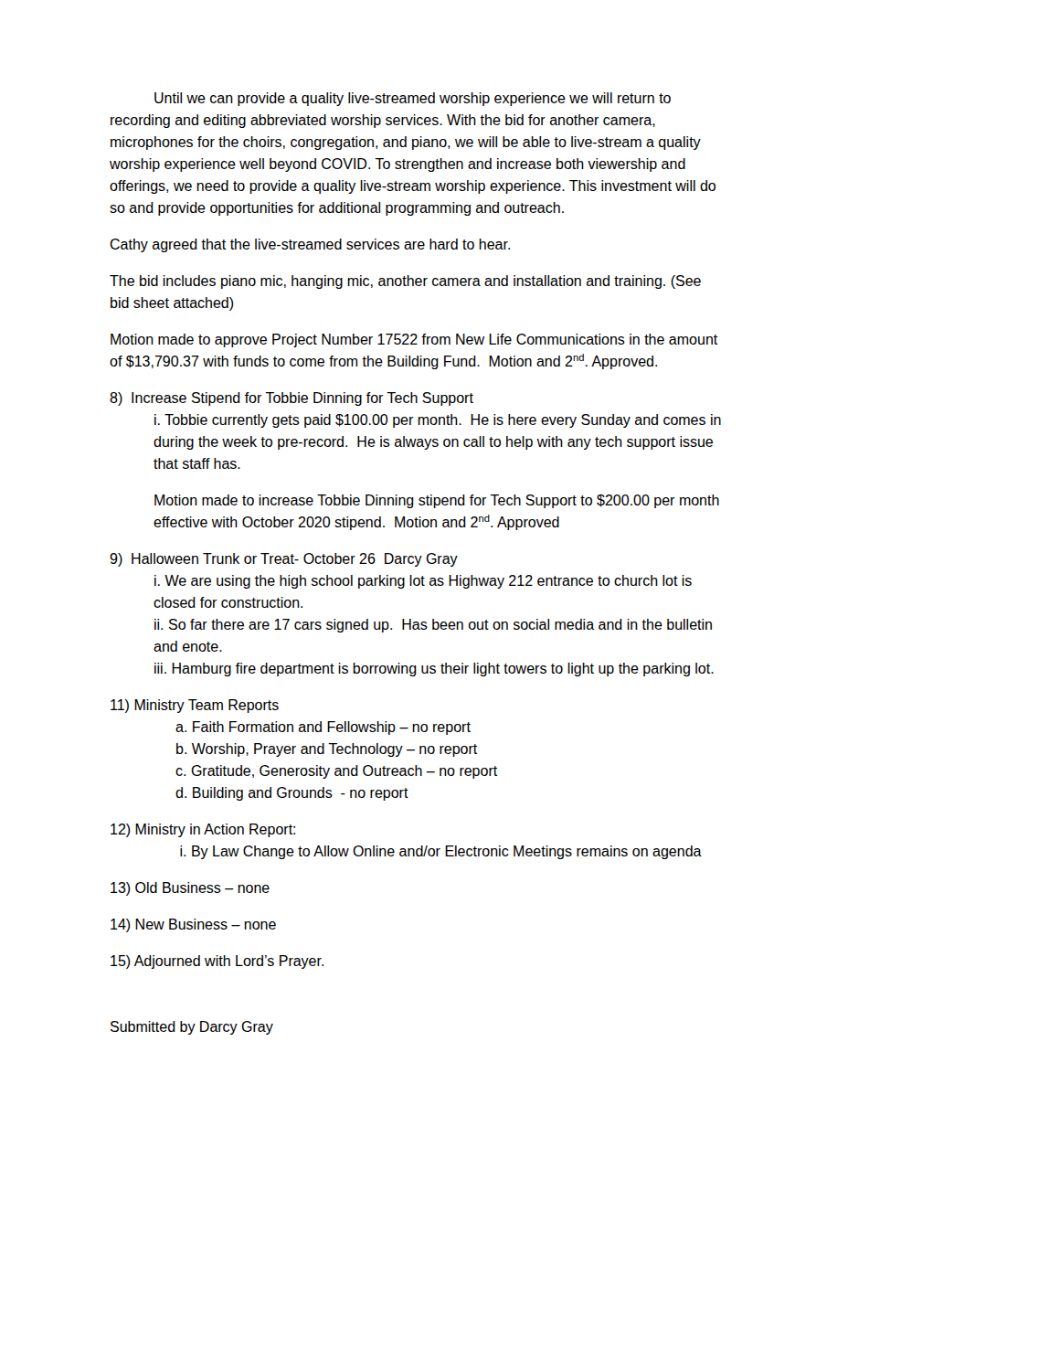Until we can provide a quality live-streamed worship experience we will return to recording and editing abbreviated worship services. With the bid for another camera, microphones for the choirs, congregation, and piano, we will be able to live-stream a quality worship experience well beyond COVID. To strengthen and increase both viewership and offerings, we need to provide a quality live-stream worship experience. This investment will do so and provide opportunities for additional programming and outreach.
Cathy agreed that the live-streamed services are hard to hear.
The bid includes piano mic, hanging mic, another camera and installation and training. (See bid sheet attached)
Motion made to approve Project Number 17522 from New Life Communications in the amount of $13,790.37 with funds to come from the Building Fund. Motion and 2nd. Approved.
8) Increase Stipend for Tobbie Dinning for Tech Support
i. Tobbie currently gets paid $100.00 per month. He is here every Sunday and comes in during the week to pre-record. He is always on call to help with any tech support issue that staff has.
Motion made to increase Tobbie Dinning stipend for Tech Support to $200.00 per month effective with October 2020 stipend. Motion and 2nd. Approved
9) Halloween Trunk or Treat- October 26 Darcy Gray
i. We are using the high school parking lot as Highway 212 entrance to church lot is closed for construction.
ii. So far there are 17 cars signed up. Has been out on social media and in the bulletin and enote.
iii. Hamburg fire department is borrowing us their light towers to light up the parking lot.
11) Ministry Team Reports
a. Faith Formation and Fellowship – no report
b. Worship, Prayer and Technology – no report
c. Gratitude, Generosity and Outreach – no report
d. Building and Grounds - no report
12) Ministry in Action Report:
i. By Law Change to Allow Online and/or Electronic Meetings remains on agenda
13) Old Business – none
14) New Business – none
15) Adjourned with Lord’s Prayer.
Submitted by Darcy Gray